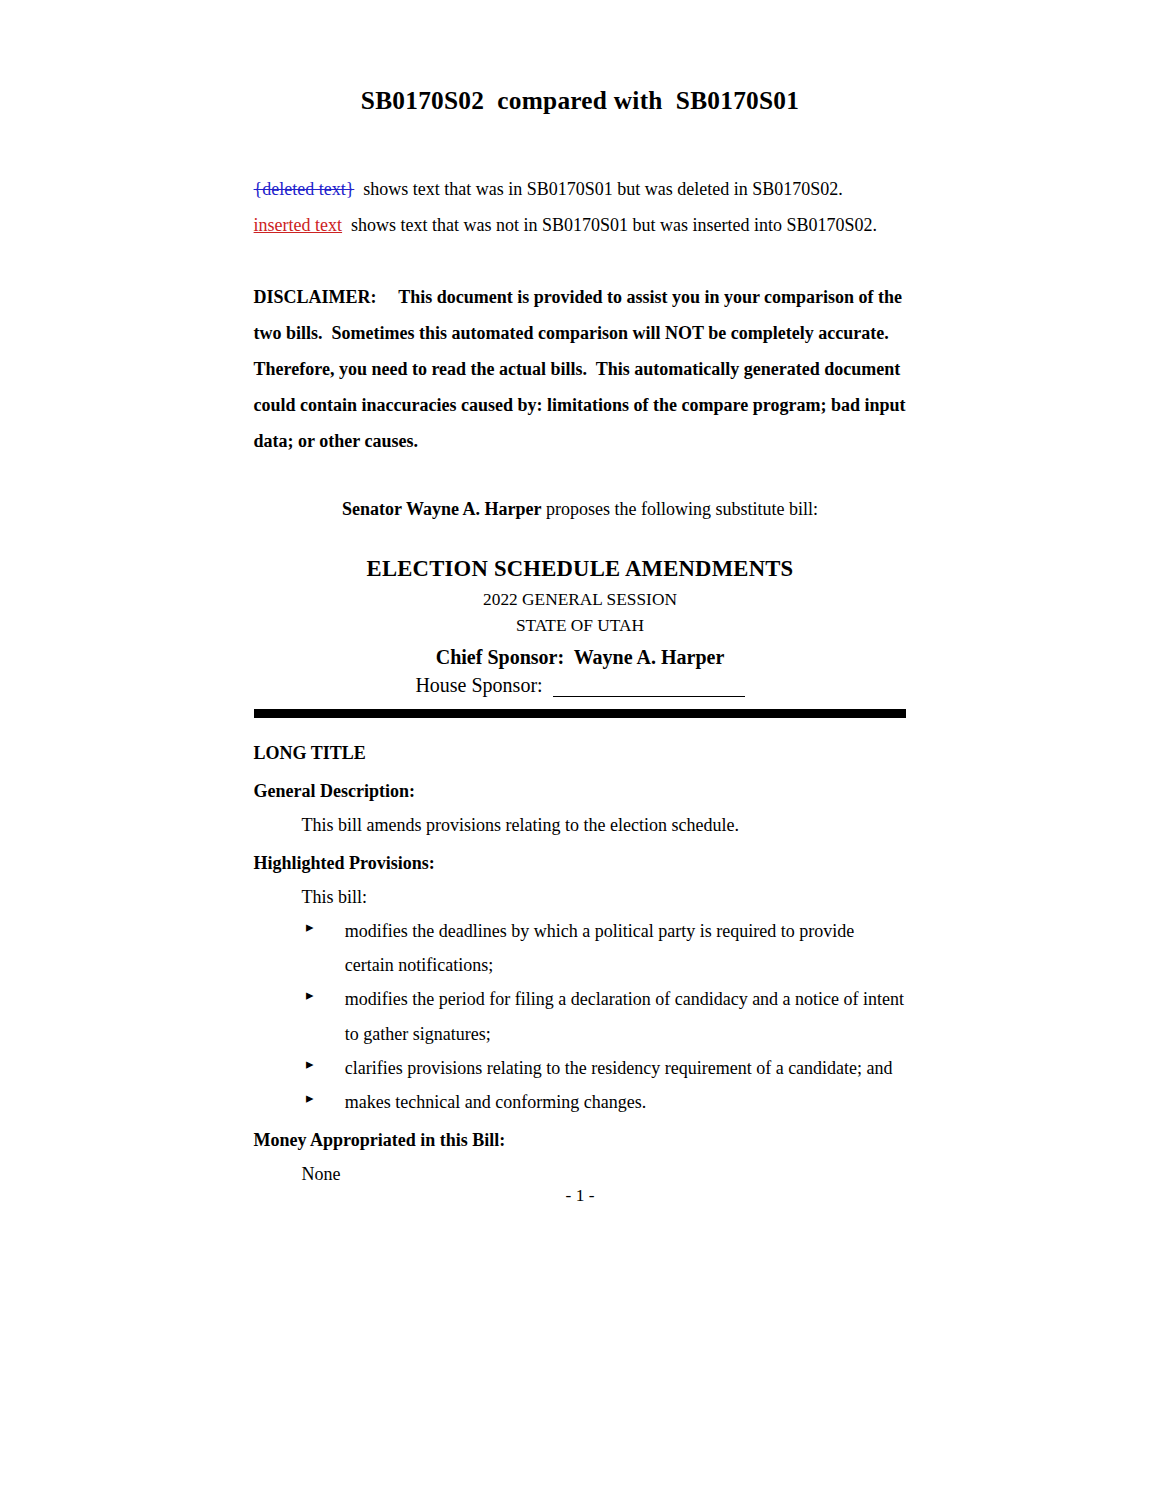SB0170S02 compared with SB0170S01
{deleted text} shows text that was in SB0170S01 but was deleted in SB0170S02.
inserted text shows text that was not in SB0170S01 but was inserted into SB0170S02.
DISCLAIMER: This document is provided to assist you in your comparison of the two bills. Sometimes this automated comparison will NOT be completely accurate. Therefore, you need to read the actual bills. This automatically generated document could contain inaccuracies caused by: limitations of the compare program; bad input data; or other causes.
Senator Wayne A. Harper proposes the following substitute bill:
ELECTION SCHEDULE AMENDMENTS
2022 GENERAL SESSION
STATE OF UTAH
Chief Sponsor: Wayne A. Harper
House Sponsor:
LONG TITLE
General Description:
This bill amends provisions relating to the election schedule.
Highlighted Provisions:
This bill:
modifies the deadlines by which a political party is required to provide certain notifications;
modifies the period for filing a declaration of candidacy and a notice of intent to gather signatures;
clarifies provisions relating to the residency requirement of a candidate; and
makes technical and conforming changes.
Money Appropriated in this Bill:
None
- 1 -